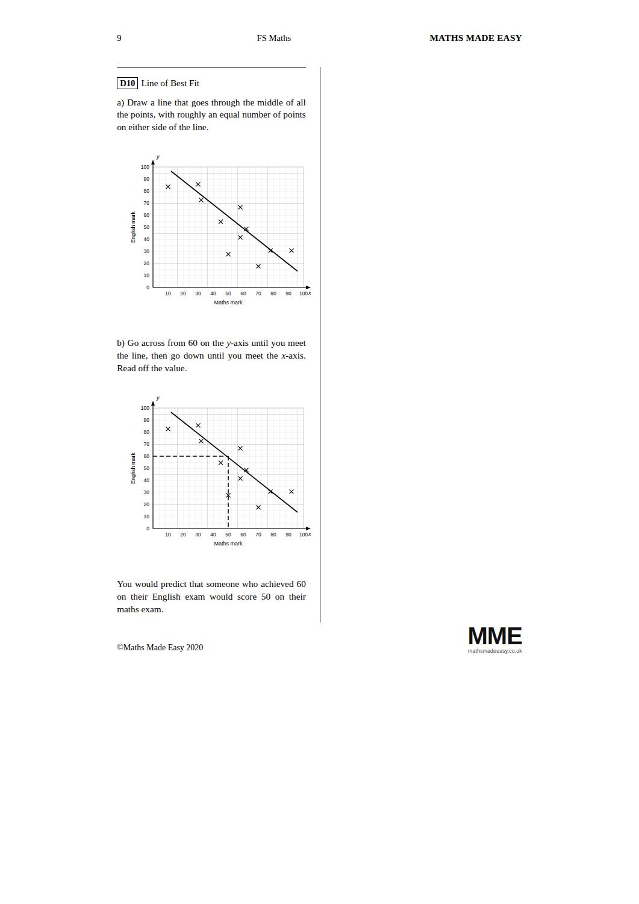9
FS Maths
MATHS MADE EASY
D10 Line of Best Fit
a) Draw a line that goes through the middle of all the points, with roughly an equal number of points on either side of the line.
y x 0 10 20 30 40 50 60 70 80 90 100 10 20 30 40 50 60 70 80 90 100 Maths mark English mark
b) Go across from 60 on the y-axis until you meet the line, then go down until you meet the x-axis. Read off the value.
y x 0 10 20 30 40 50 60 70 80 90 100 10 20 30 40 50 60 70 80 90 100 Maths mark English mark
You would predict that someone who achieved 60 on their English exam would score 50 on their maths exam.
©Maths Made Easy 2020
MME
mathsmadeeasy.co.uk